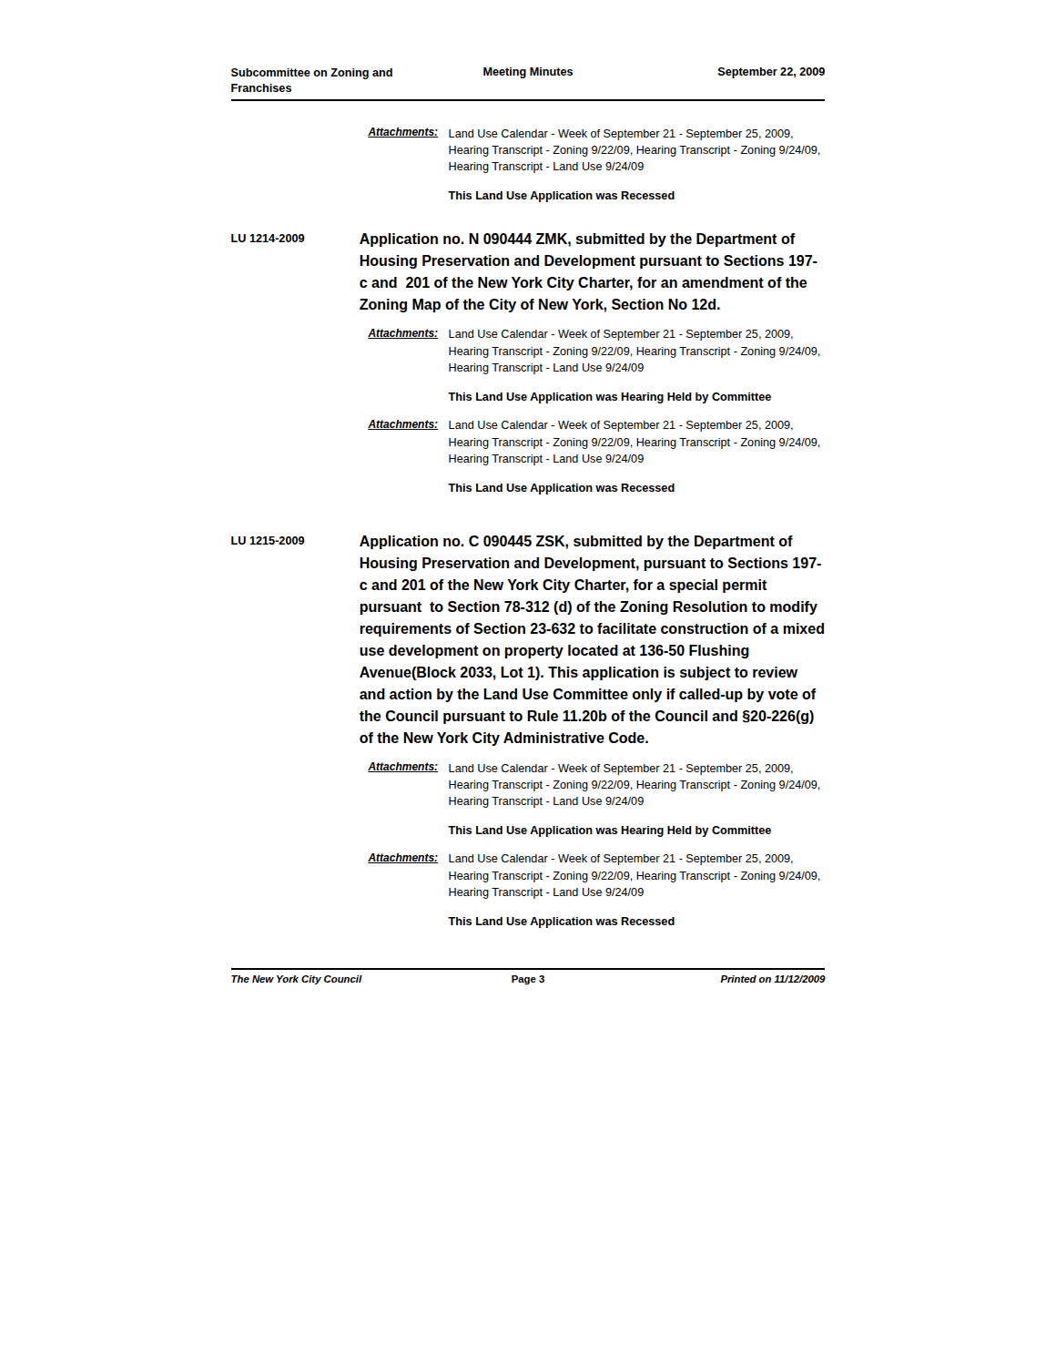Subcommittee on Zoning and
Franchises
Meeting Minutes
September 22, 2009
Attachments:
Land Use Calendar - Week of September 21 - September 25, 2009, Hearing Transcript - Zoning 9/22/09, Hearing Transcript - Zoning 9/24/09, Hearing Transcript - Land Use 9/24/09
This Land Use Application was Recessed
LU 1214-2009
Application no. N 090444 ZMK, submitted by the Department of Housing Preservation and Development pursuant to Sections 197-c and 201 of the New York City Charter, for an amendment of the Zoning Map of the City of New York, Section No 12d.
Attachments:
Land Use Calendar - Week of September 21 - September 25, 2009, Hearing Transcript - Zoning 9/22/09, Hearing Transcript - Zoning 9/24/09, Hearing Transcript - Land Use 9/24/09
This Land Use Application was Hearing Held by Committee
Attachments:
Land Use Calendar - Week of September 21 - September 25, 2009, Hearing Transcript - Zoning 9/22/09, Hearing Transcript - Zoning 9/24/09, Hearing Transcript - Land Use 9/24/09
This Land Use Application was Recessed
LU 1215-2009
Application no. C 090445 ZSK, submitted by the Department of Housing Preservation and Development, pursuant to Sections 197-c and 201 of the New York City Charter, for a special permit pursuant to Section 78-312 (d) of the Zoning Resolution to modify requirements of Section 23-632 to facilitate construction of a mixed use development on property located at 136-50 Flushing Avenue(Block 2033, Lot 1). This application is subject to review and action by the Land Use Committee only if called-up by vote of the Council pursuant to Rule 11.20b of the Council and §20-226(g) of the New York City Administrative Code.
Attachments:
Land Use Calendar - Week of September 21 - September 25, 2009, Hearing Transcript - Zoning 9/22/09, Hearing Transcript - Zoning 9/24/09, Hearing Transcript - Land Use 9/24/09
This Land Use Application was Hearing Held by Committee
Attachments:
Land Use Calendar - Week of September 21 - September 25, 2009, Hearing Transcript - Zoning 9/22/09, Hearing Transcript - Zoning 9/24/09, Hearing Transcript - Land Use 9/24/09
This Land Use Application was Recessed
The New York City Council
Page 3
Printed on 11/12/2009